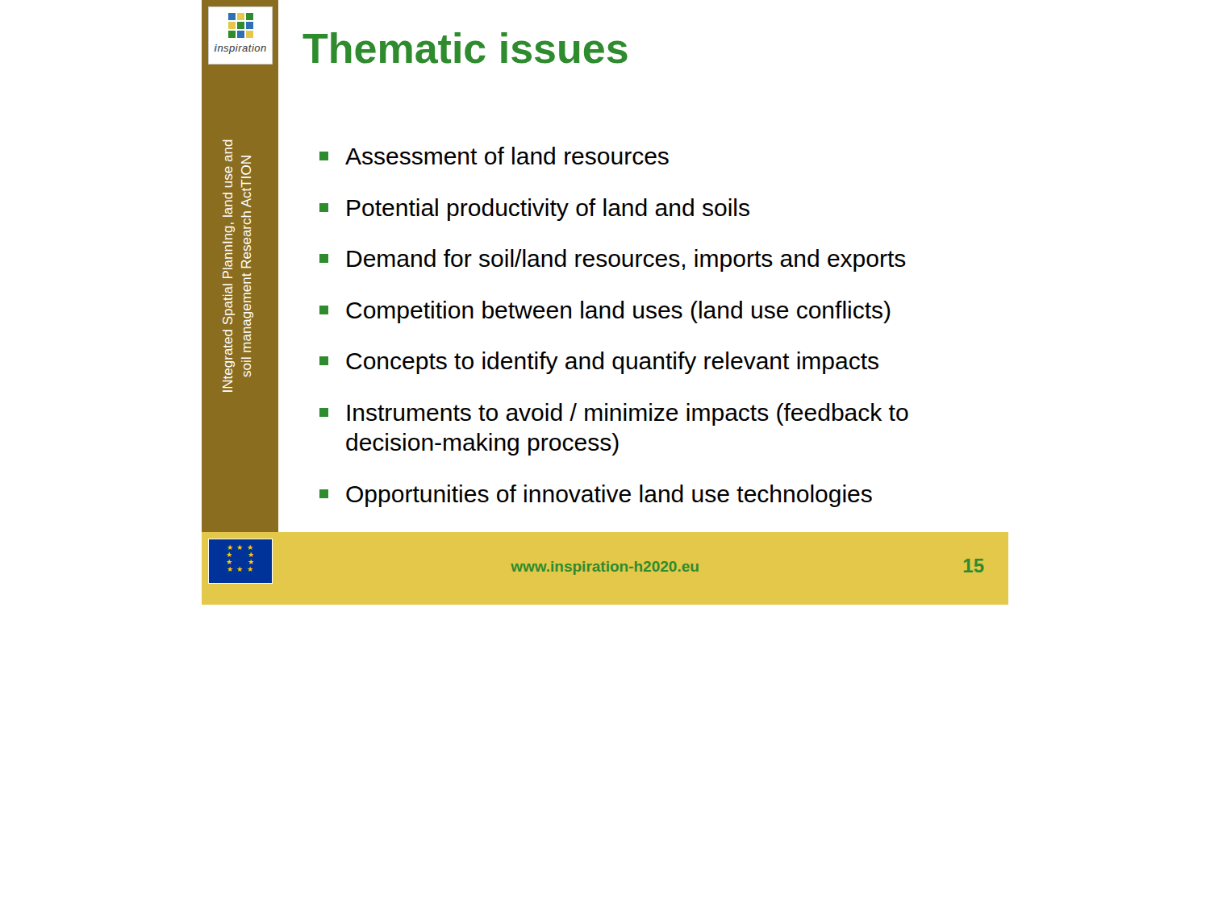INtegrated Spatial PlannIng, land use and
soil management Research ActTION
inspiration
Thematic issues
Assessment of land resources
Potential productivity of land and soils
Demand for soil/land resources, imports and exports
Competition between land uses (land use conflicts)
Concepts to identify and quantify relevant impacts
Instruments to avoid / minimize impacts (feedback to decision-making process)
Opportunities of innovative land use technologies
Resource-oriented land management systems
★ ★ ★
★ ★
★ ★
★ ★ ★
www.inspiration-h2020.eu
15